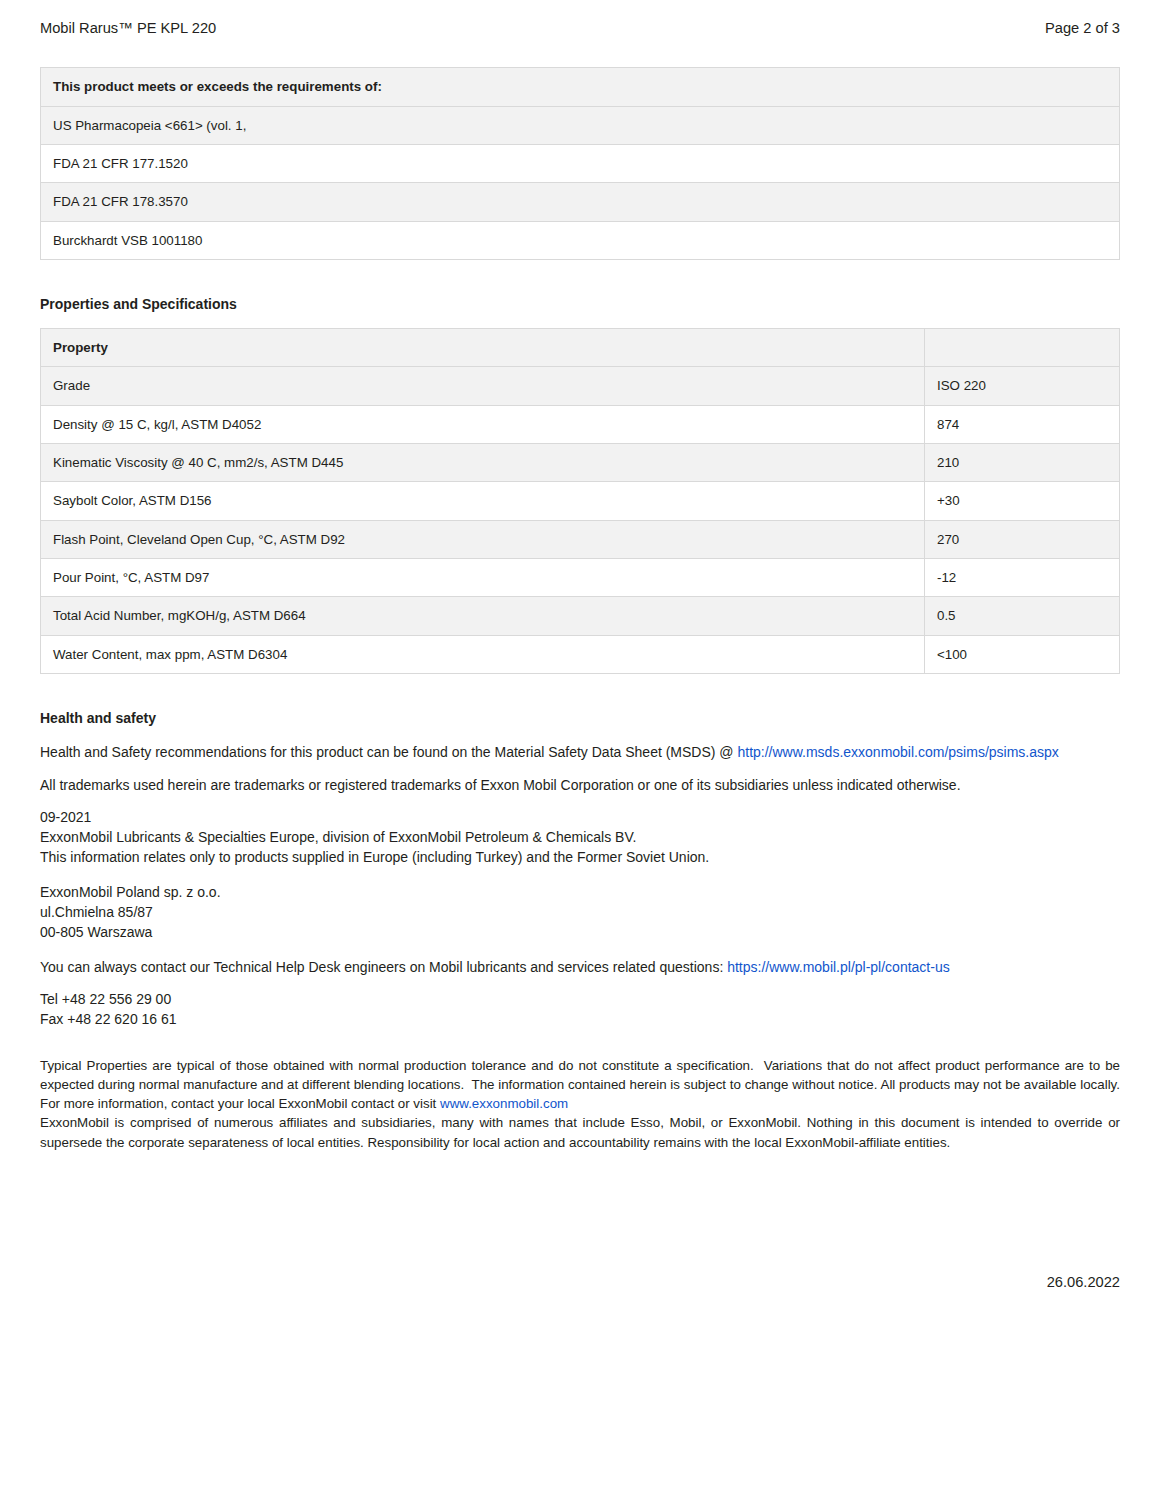Mobil Rarus™ PE KPL 220 Page 2 of 3
| This product meets or exceeds the requirements of: |
| --- |
| US Pharmacopeia <661> (vol. 1, |
| FDA 21 CFR 177.1520 |
| FDA 21 CFR 178.3570 |
| Burckhardt VSB 1001180 |
Properties and Specifications
| Property | |
| --- | --- |
| Grade | ISO 220 |
| Density @ 15 C, kg/l, ASTM D4052 | 874 |
| Kinematic Viscosity @ 40 C, mm2/s, ASTM D445 | 210 |
| Saybolt Color, ASTM D156 | +30 |
| Flash Point, Cleveland Open Cup, °C, ASTM D92 | 270 |
| Pour Point, °C, ASTM D97 | -12 |
| Total Acid Number, mgKOH/g, ASTM D664 | 0.5 |
| Water Content, max ppm, ASTM D6304 | <100 |
Health and safety
Health and Safety recommendations for this product can be found on the Material Safety Data Sheet (MSDS) @ http://www.msds.exxonmobil.com/psims/psims.aspx
All trademarks used herein are trademarks or registered trademarks of Exxon Mobil Corporation or one of its subsidiaries unless indicated otherwise.
09-2021
ExxonMobil Lubricants & Specialties Europe, division of ExxonMobil Petroleum & Chemicals BV.
This information relates only to products supplied in Europe (including Turkey) and the Former Soviet Union.
ExxonMobil Poland sp. z o.o.
ul.Chmielna 85/87
00-805 Warszawa
You can always contact our Technical Help Desk engineers on Mobil lubricants and services related questions: https://www.mobil.pl/pl-pl/contact-us
Tel +48 22 556 29 00
Fax +48 22 620 16 61
Typical Properties are typical of those obtained with normal production tolerance and do not constitute a specification. Variations that do not affect product performance are to be expected during normal manufacture and at different blending locations. The information contained herein is subject to change without notice. All products may not be available locally. For more information, contact your local ExxonMobil contact or visit www.exxonmobil.com
ExxonMobil is comprised of numerous affiliates and subsidiaries, many with names that include Esso, Mobil, or ExxonMobil. Nothing in this document is intended to override or supersede the corporate separateness of local entities. Responsibility for local action and accountability remains with the local ExxonMobil-affiliate entities.
26.06.2022